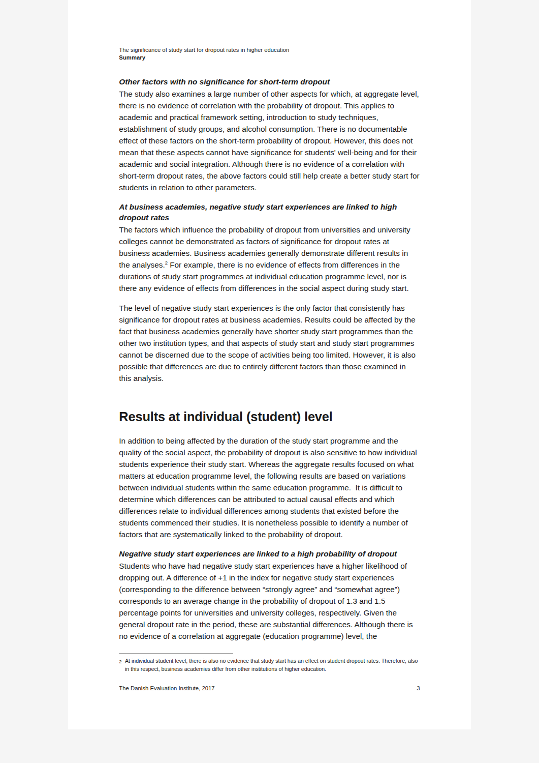The significance of study start for dropout rates in higher education Summary
Other factors with no significance for short-term dropout
The study also examines a large number of other aspects for which, at aggregate level, there is no evidence of correlation with the probability of dropout. This applies to academic and practical framework setting, introduction to study techniques, establishment of study groups, and alcohol consumption. There is no documentable effect of these factors on the short-term probability of dropout. However, this does not mean that these aspects cannot have significance for students' well-being and for their academic and social integration. Although there is no evidence of a correlation with short-term dropout rates, the above factors could still help create a better study start for students in relation to other parameters.
At business academies, negative study start experiences are linked to high dropout rates
The factors which influence the probability of dropout from universities and university colleges cannot be demonstrated as factors of significance for dropout rates at business academies. Business academies generally demonstrate different results in the analyses.2 For example, there is no evidence of effects from differences in the durations of study start programmes at individual education programme level, nor is there any evidence of effects from differences in the social aspect during study start.
The level of negative study start experiences is the only factor that consistently has significance for dropout rates at business academies. Results could be affected by the fact that business academies generally have shorter study start programmes than the other two institution types, and that aspects of study start and study start programmes cannot be discerned due to the scope of activities being too limited. However, it is also possible that differences are due to entirely different factors than those examined in this analysis.
Results at individual (student) level
In addition to being affected by the duration of the study start programme and the quality of the social aspect, the probability of dropout is also sensitive to how individual students experience their study start. Whereas the aggregate results focused on what matters at education programme level, the following results are based on variations between individual students within the same education programme. It is difficult to determine which differences can be attributed to actual causal effects and which differences relate to individual differences among students that existed before the students commenced their studies. It is nonetheless possible to identify a number of factors that are systematically linked to the probability of dropout.
Negative study start experiences are linked to a high probability of dropout
Students who have had negative study start experiences have a higher likelihood of dropping out. A difference of +1 in the index for negative study start experiences (corresponding to the difference between “strongly agree” and “somewhat agree”) corresponds to an average change in the probability of dropout of 1.3 and 1.5 percentage points for universities and university colleges, respectively. Given the general dropout rate in the period, these are substantial differences. Although there is no evidence of a correlation at aggregate (education programme) level, the
2 At individual student level, there is also no evidence that study start has an effect on student dropout rates. Therefore, also in this respect, business academies differ from other institutions of higher education.
The Danish Evaluation Institute, 2017 3